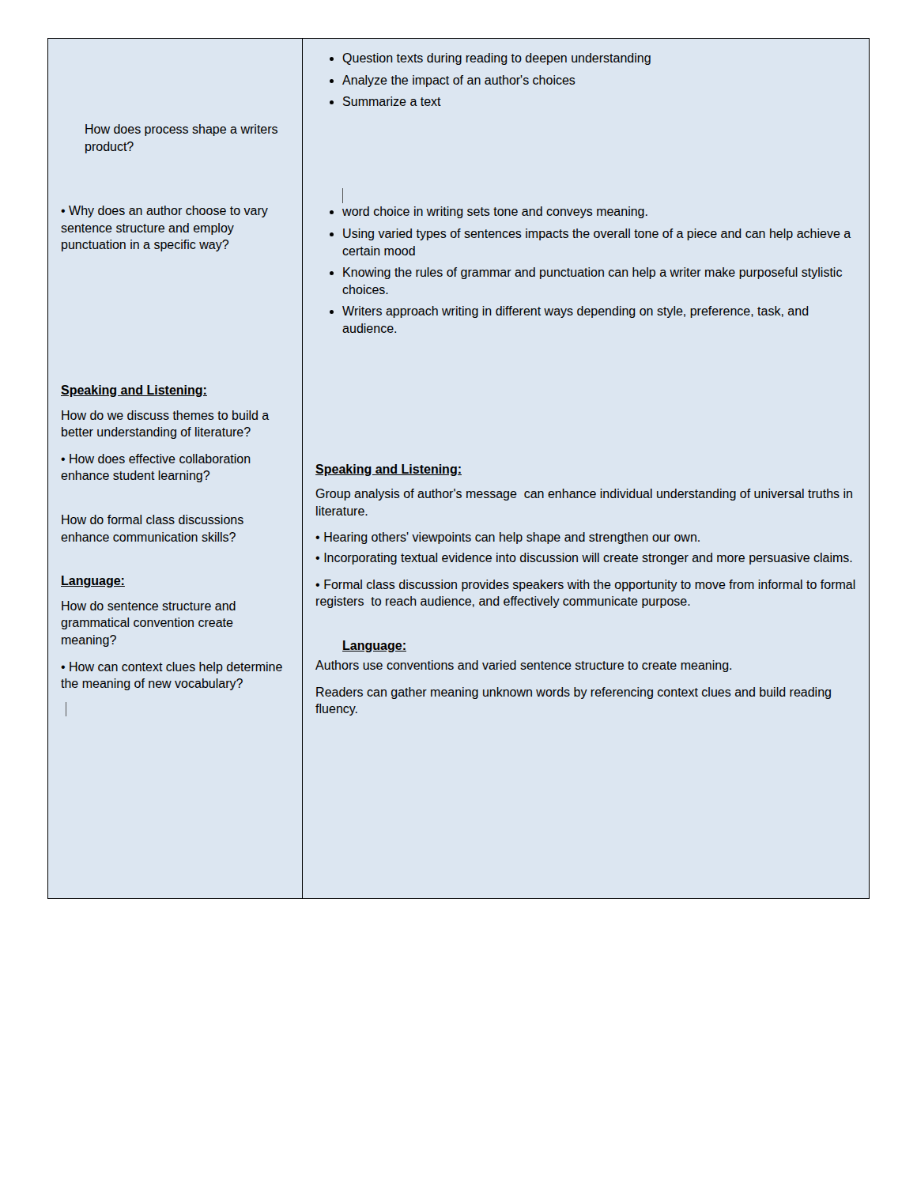| How does process shape a writers product? • Why does an author choose to vary sentence structure and employ punctuation in a specific way? Speaking and Listening: How do we discuss themes to build a better understanding of literature? • How does effective collaboration enhance student learning? How do formal class discussions enhance communication skills? Language: How do sentence structure and grammatical convention create meaning? • How can context clues help determine the meaning of new vocabulary? | Question texts during reading to deepen understanding Analyze the impact of an author's choices Summarize a text word choice in writing sets tone and conveys meaning. Using varied types of sentences impacts the overall tone of a piece and can help achieve a certain mood Knowing the rules of grammar and punctuation can help a writer make purposeful stylistic choices. Writers approach writing in different ways depending on style, preference, task, and audience. Speaking and Listening: Group analysis of author's message can enhance individual understanding of universal truths in literature. • Hearing others' viewpoints can help shape and strengthen our own. • Incorporating textual evidence into discussion will create stronger and more persuasive claims. • Formal class discussion provides speakers with the opportunity to move from informal to formal registers to reach audience, and effectively communicate purpose. Language: Authors use conventions and varied sentence structure to create meaning. Readers can gather meaning unknown words by referencing context clues and build reading fluency. |